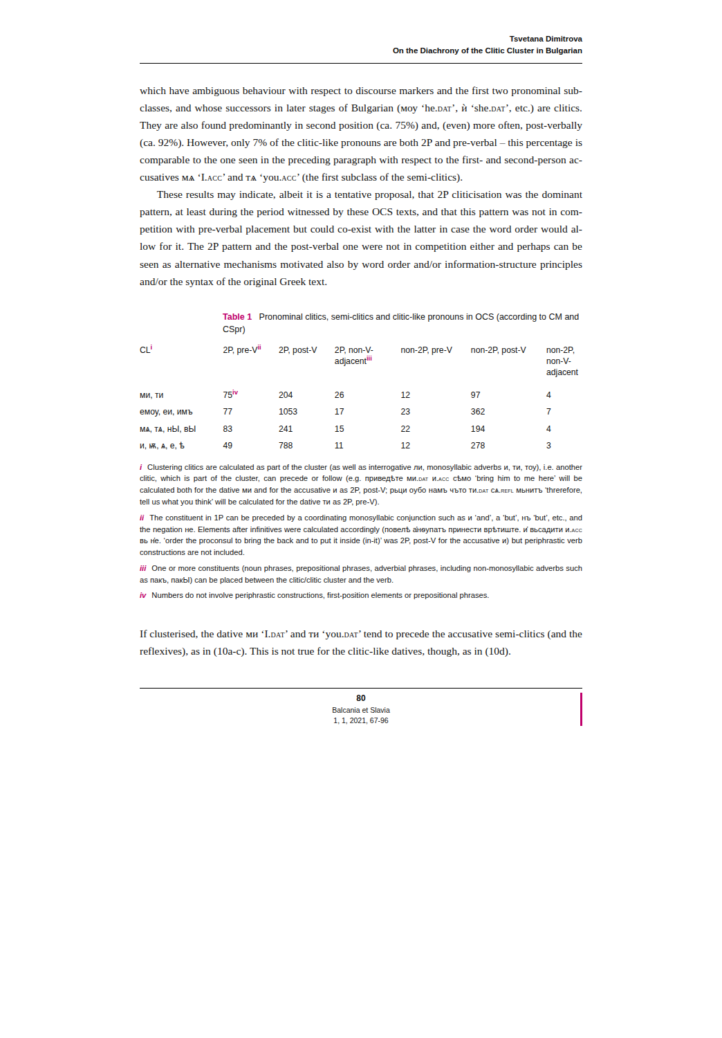Tsvetana Dimitrova
On the Diachrony of the Clitic Cluster in Bulgarian
which have ambiguous behaviour with respect to discourse markers and the first two pronominal subclasses, and whose successors in later stages of Bulgarian (моу ‘he.dat’, ѝ ‘she.dat’, etc.) are clitics. They are also found predominantly in second position (ca. 75%) and, (even) more often, post-verbally (ca. 92%). However, only 7% of the clitic-like pronouns are both 2P and pre-verbal – this percentage is comparable to the one seen in the preceding paragraph with respect to the first- and second-person accusatives мѧ ‘I.acc’ and тѧ ‘you.acc’ (the first subclass of the semi-clitics).
These results may indicate, albeit it is a tentative proposal, that 2P cliticisation was the dominant pattern, at least during the period witnessed by these OCS texts, and that this pattern was not in competition with pre-verbal placement but could co-exist with the latter in case the word order would allow for it. The 2P pattern and the post-verbal one were not in competition either and perhaps can be seen as alternative mechanisms motivated also by word order and/or information-structure principles and/or the syntax of the original Greek text.
Table 1 Pronominal clitics, semi-clitics and clitic-like pronouns in OCS (according to CM and CSpr)
| CL i | 2P, pre-V ii | 2P, post-V | 2P, non-V-adjacent iii | non-2P, pre-V | non-2P, post-V | non-2P, non-V-adjacent |
| --- | --- | --- | --- | --- | --- | --- |
| ми, ти | 75 iv | 204 | 26 | 12 | 97 | 4 |
| емоу, еи, имъ | 77 | 1053 | 17 | 23 | 362 | 7 |
| мѧ, тѧ, нЫ, вЫ | 83 | 241 | 15 | 22 | 194 | 4 |
| и, ѭ, ѧ, е, ѣ | 49 | 788 | 11 | 12 | 278 | 3 |
i Clustering clitics are calculated as part of the cluster (as well as interrogative ли, monosyllabic adverbs и, ти, тоу), i.e. another clitic, which is part of the cluster, can precede or follow (e.g. приведѣте ми.dat и.acc сѣмо ‘bring him to me here’ will be calculated both for the dative ми and for the accusative и as 2P, post-V; рьци оубо намъ чъто ти.dat сѧ.refl мьнитъ ‘threrefore, tell us what you think’ will be calculated for the dative ти as 2P, pre-V).
ii The constituent in 1P can be preceded by a coordinating monosyllabic conjunction such as и ‘and’, а ‘but’, нъ ‘but’, etc., and the negation не. Elements after infinitives were calculated accordingly (повелѣ а҅нѳупатъ принести врѣтиште. и҅ вьсадити и.acc вь н҅е. ‘order the proconsul to bring the back and to put it inside (in-it)’ was 2P, post-V for the accusative и) but periphrastic verb constructions are not included.
iii One or more constituents (noun phrases, prepositional phrases, adverbial phrases, including non-monosyllabic adverbs such as пакъ, пакЫ) can be placed between the clitic/clitic cluster and the verb.
iv Numbers do not involve periphrastic constructions, first-position elements or prepositional phrases.
If clusterised, the dative ми ‘I.dat’ and ти ‘you.dat’ tend to precede the accusative semi-clitics (and the reflexives), as in (10a-c). This is not true for the clitic-like datives, though, as in (10d).
80 Balcania et Slavia
1, 1, 2021, 67-96